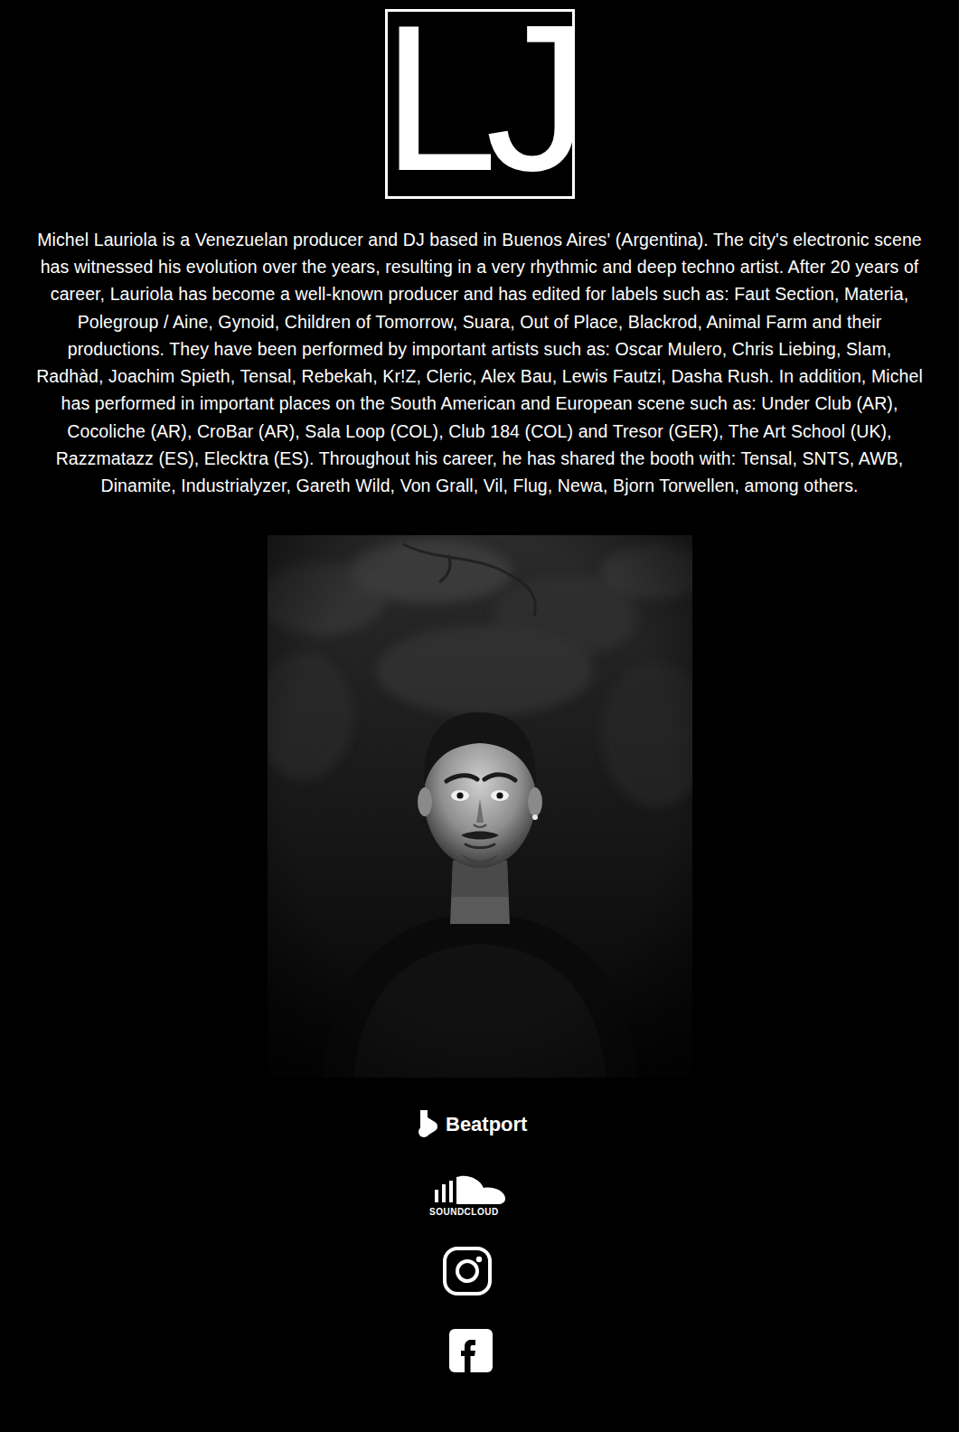LJ
Michel Lauriola is a Venezuelan producer and DJ based in Buenos Aires' (Argentina). The city's electronic scene has witnessed his evolution over the years, resulting in a very rhythmic and deep techno artist. After 20 years of career, Lauriola has become a well-known producer and has edited for labels such as: Faut Section, Materia, Polegroup / Aine, Gynoid, Children of Tomorrow, Suara, Out of Place, Blackrod, Animal Farm and their productions. They have been performed by important artists such as: Oscar Mulero, Chris Liebing, Slam, Radhàd, Joachim Spieth, Tensal, Rebekah, Kr!Z, Cleric, Alex Bau, Lewis Fautzi, Dasha Rush. In addition, Michel has performed in important places on the South American and European scene such as: Under Club (AR), Cocoliche (AR), CroBar (AR), Sala Loop (COL), Club 184 (COL) and Tresor (GER), The Art School (UK), Razzmatazz (ES), Elecktra (ES). Throughout his career, he has shared the booth with: Tensal, SNTS, AWB, Dinamite, Industrialyzer, Gareth Wild, Von Grall, Vil, Flug, Newa, Bjorn Torwellen, among others.
Beatport SOUNDCLOUD